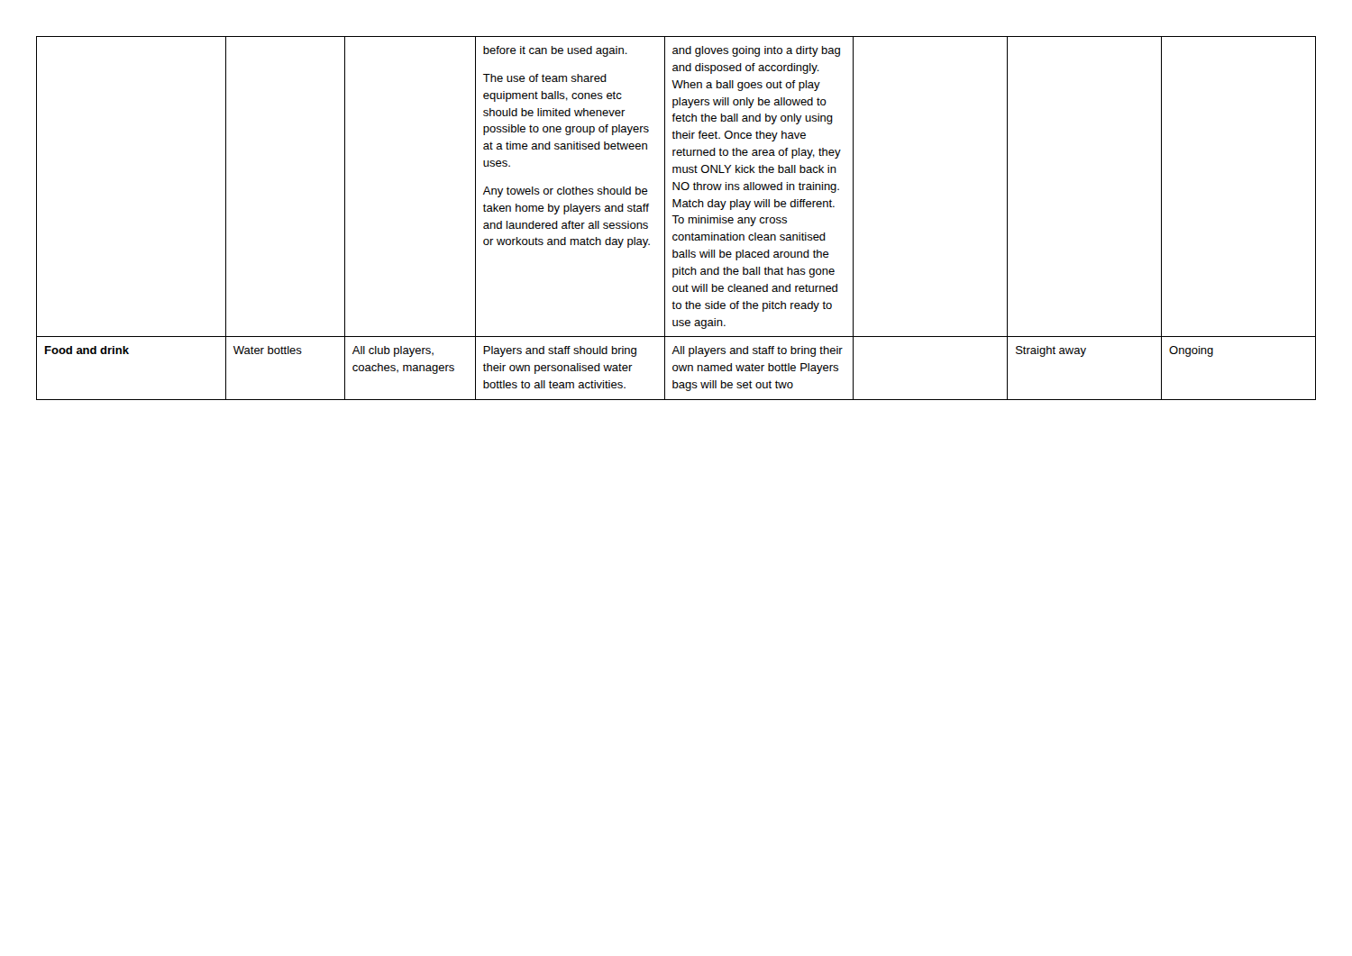| | | | before it can be used again. The use of team shared equipment balls, cones etc should be limited whenever possible to one group of players at a time and sanitised between uses. Any towels or clothes should be taken home by players and staff and laundered after all sessions or workouts and match day play. | and gloves going into a dirty bag and disposed of accordingly. When a ball goes out of play players will only be allowed to fetch the ball and by only using their feet. Once they have returned to the area of play, they must ONLY kick the ball back in NO throw ins allowed in training. Match day play will be different. To minimise any cross contamination clean sanitised balls will be placed around the pitch and the ball that has gone out will be cleaned and returned to the side of the pitch ready to use again. | | | |
| Food and drink | Water bottles | All club players, coaches, managers | Players and staff should bring their own personalised water bottles to all team activities. | All players and staff to bring their own named water bottle Players bags will be set out two | | Straight away | Ongoing |